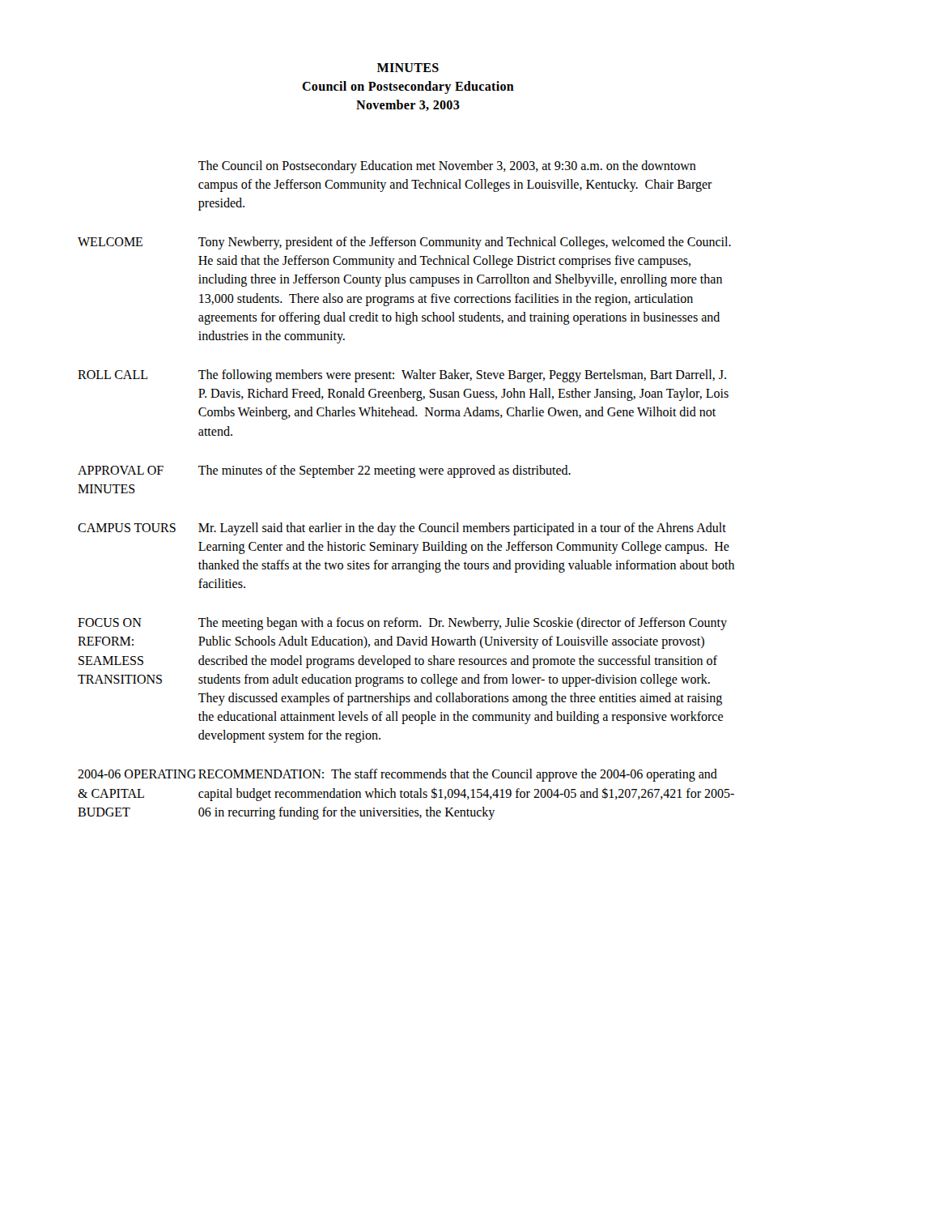MINUTES
Council on Postsecondary Education
November 3, 2003
| | The Council on Postsecondary Education met November 3, 2003, at 9:30 a.m. on the downtown campus of the Jefferson Community and Technical Colleges in Louisville, Kentucky. Chair Barger presided. |
| Welcome | Tony Newberry, president of the Jefferson Community and Technical Colleges, welcomed the Council. He said that the Jefferson Community and Technical College District comprises five campuses, including three in Jefferson County plus campuses in Carrollton and Shelbyville, enrolling more than 13,000 students. There also are programs at five corrections facilities in the region, articulation agreements for offering dual credit to high school students, and training operations in businesses and industries in the community. |
| Roll Call | The following members were present: Walter Baker, Steve Barger, Peggy Bertelsman, Bart Darrell, J. P. Davis, Richard Freed, Ronald Greenberg, Susan Guess, John Hall, Esther Jansing, Joan Taylor, Lois Combs Weinberg, and Charles Whitehead. Norma Adams, Charlie Owen, and Gene Wilhoit did not attend. |
| Approval of Minutes | The minutes of the September 22 meeting were approved as distributed. |
| Campus Tours | Mr. Layzell said that earlier in the day the Council members participated in a tour of the Ahrens Adult Learning Center and the historic Seminary Building on the Jefferson Community College campus. He thanked the staffs at the two sites for arranging the tours and providing valuable information about both facilities. |
| Focus on Reform: Seamless Transitions | The meeting began with a focus on reform. Dr. Newberry, Julie Scoskie (director of Jefferson County Public Schools Adult Education), and David Howarth (University of Louisville associate provost) described the model programs developed to share resources and promote the successful transition of students from adult education programs to college and from lower- to upper-division college work. They discussed examples of partnerships and collaborations among the three entities aimed at raising the educational attainment levels of all people in the community and building a responsive workforce development system for the region. |
| 2004-06 Operating & Capital Budget | RECOMMENDATION: The staff recommends that the Council approve the 2004-06 operating and capital budget recommendation which totals $1,094,154,419 for 2004-05 and $1,207,267,421 for 2005-06 in recurring funding for the universities, the Kentucky |